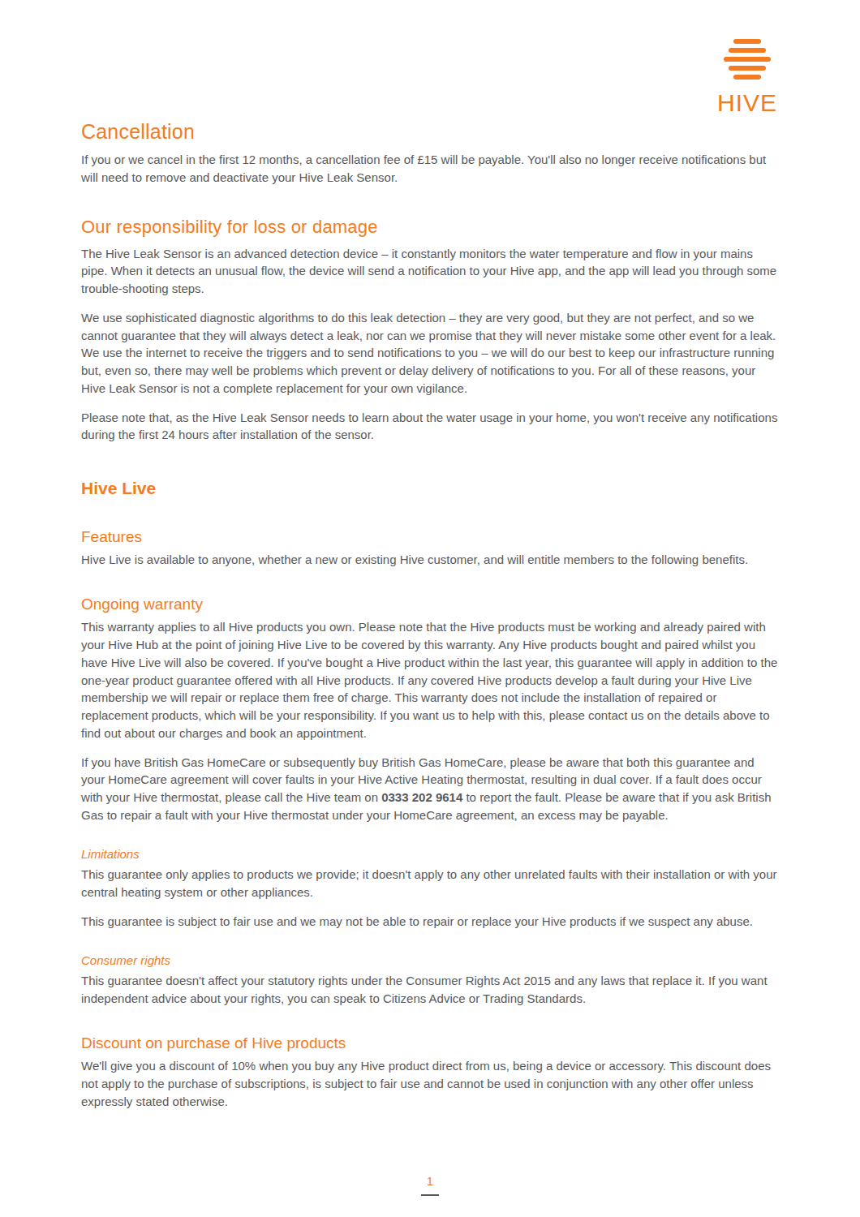HIVE
Cancellation
If you or we cancel in the first 12 months, a cancellation fee of £15 will be payable. You'll also no longer receive notifications but will need to remove and deactivate your Hive Leak Sensor.
Our responsibility for loss or damage
The Hive Leak Sensor is an advanced detection device – it constantly monitors the water temperature and flow in your mains pipe. When it detects an unusual flow, the device will send a notification to your Hive app, and the app will lead you through some trouble-shooting steps.
We use sophisticated diagnostic algorithms to do this leak detection – they are very good, but they are not perfect, and so we cannot guarantee that they will always detect a leak, nor can we promise that they will never mistake some other event for a leak. We use the internet to receive the triggers and to send notifications to you – we will do our best to keep our infrastructure running but, even so, there may well be problems which prevent or delay delivery of notifications to you. For all of these reasons, your Hive Leak Sensor is not a complete replacement for your own vigilance.
Please note that, as the Hive Leak Sensor needs to learn about the water usage in your home, you won't receive any notifications during the first 24 hours after installation of the sensor.
Hive Live
Features
Hive Live is available to anyone, whether a new or existing Hive customer, and will entitle members to the following benefits.
Ongoing warranty
This warranty applies to all Hive products you own. Please note that the Hive products must be working and already paired with your Hive Hub at the point of joining Hive Live to be covered by this warranty. Any Hive products bought and paired whilst you have Hive Live will also be covered. If you've bought a Hive product within the last year, this guarantee will apply in addition to the one-year product guarantee offered with all Hive products. If any covered Hive products develop a fault during your Hive Live membership we will repair or replace them free of charge. This warranty does not include the installation of repaired or replacement products, which will be your responsibility. If you want us to help with this, please contact us on the details above to find out about our charges and book an appointment.
If you have British Gas HomeCare or subsequently buy British Gas HomeCare, please be aware that both this guarantee and your HomeCare agreement will cover faults in your Hive Active Heating thermostat, resulting in dual cover. If a fault does occur with your Hive thermostat, please call the Hive team on 0333 202 9614 to report the fault. Please be aware that if you ask British Gas to repair a fault with your Hive thermostat under your HomeCare agreement, an excess may be payable.
Limitations
This guarantee only applies to products we provide; it doesn't apply to any other unrelated faults with their installation or with your central heating system or other appliances.
This guarantee is subject to fair use and we may not be able to repair or replace your Hive products if we suspect any abuse.
Consumer rights
This guarantee doesn't affect your statutory rights under the Consumer Rights Act 2015 and any laws that replace it. If you want independent advice about your rights, you can speak to Citizens Advice or Trading Standards.
Discount on purchase of Hive products
We'll give you a discount of 10% when you buy any Hive product direct from us, being a device or accessory. This discount does not apply to the purchase of subscriptions, is subject to fair use and cannot be used in conjunction with any other offer unless expressly stated otherwise.
1